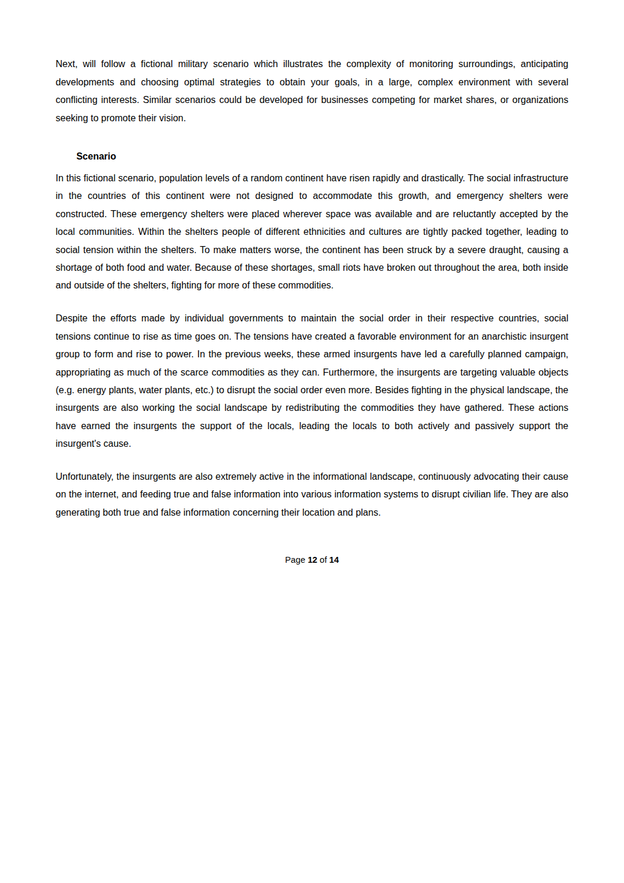Next, will follow a fictional military scenario which illustrates the complexity of monitoring surroundings, anticipating developments and choosing optimal strategies to obtain your goals, in a large, complex environment with several conflicting interests. Similar scenarios could be developed for businesses competing for market shares, or organizations seeking to promote their vision.
Scenario
In this fictional scenario, population levels of a random continent have risen rapidly and drastically. The social infrastructure in the countries of this continent were not designed to accommodate this growth, and emergency shelters were constructed. These emergency shelters were placed wherever space was available and are reluctantly accepted by the local communities. Within the shelters people of different ethnicities and cultures are tightly packed together, leading to social tension within the shelters. To make matters worse, the continent has been struck by a severe draught, causing a shortage of both food and water. Because of these shortages, small riots have broken out throughout the area, both inside and outside of the shelters, fighting for more of these commodities.
Despite the efforts made by individual governments to maintain the social order in their respective countries, social tensions continue to rise as time goes on. The tensions have created a favorable environment for an anarchistic insurgent group to form and rise to power. In the previous weeks, these armed insurgents have led a carefully planned campaign, appropriating as much of the scarce commodities as they can. Furthermore, the insurgents are targeting valuable objects (e.g. energy plants, water plants, etc.) to disrupt the social order even more. Besides fighting in the physical landscape, the insurgents are also working the social landscape by redistributing the commodities they have gathered. These actions have earned the insurgents the support of the locals, leading the locals to both actively and passively support the insurgent's cause.
Unfortunately, the insurgents are also extremely active in the informational landscape, continuously advocating their cause on the internet, and feeding true and false information into various information systems to disrupt civilian life. They are also generating both true and false information concerning their location and plans.
Page 12 of 14